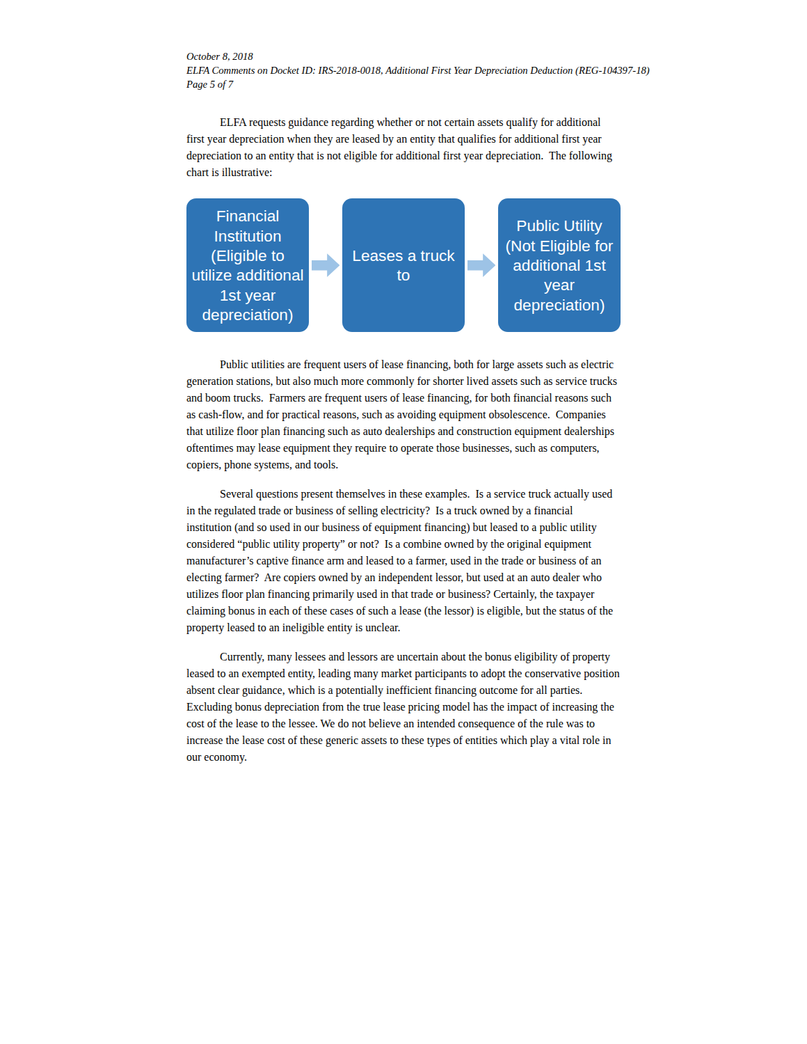October 8, 2018
ELFA Comments on Docket ID: IRS-2018-0018, Additional First Year Depreciation Deduction (REG-104397-18)
Page 5 of 7
ELFA requests guidance regarding whether or not certain assets qualify for additional first year depreciation when they are leased by an entity that qualifies for additional first year depreciation to an entity that is not eligible for additional first year depreciation. The following chart is illustrative:
Financial Institution (Eligible to utilize additional 1st year depreciation)
Leases a truck to
Public Utility (Not Eligible for additional 1st year depreciation)
Public utilities are frequent users of lease financing, both for large assets such as electric generation stations, but also much more commonly for shorter lived assets such as service trucks and boom trucks. Farmers are frequent users of lease financing, for both financial reasons such as cash-flow, and for practical reasons, such as avoiding equipment obsolescence. Companies that utilize floor plan financing such as auto dealerships and construction equipment dealerships oftentimes may lease equipment they require to operate those businesses, such as computers, copiers, phone systems, and tools.
Several questions present themselves in these examples. Is a service truck actually used in the regulated trade or business of selling electricity? Is a truck owned by a financial institution (and so used in our business of equipment financing) but leased to a public utility considered “public utility property” or not? Is a combine owned by the original equipment manufacturer’s captive finance arm and leased to a farmer, used in the trade or business of an electing farmer? Are copiers owned by an independent lessor, but used at an auto dealer who utilizes floor plan financing primarily used in that trade or business? Certainly, the taxpayer claiming bonus in each of these cases of such a lease (the lessor) is eligible, but the status of the property leased to an ineligible entity is unclear.
Currently, many lessees and lessors are uncertain about the bonus eligibility of property leased to an exempted entity, leading many market participants to adopt the conservative position absent clear guidance, which is a potentially inefficient financing outcome for all parties. Excluding bonus depreciation from the true lease pricing model has the impact of increasing the cost of the lease to the lessee. We do not believe an intended consequence of the rule was to increase the lease cost of these generic assets to these types of entities which play a vital role in our economy.